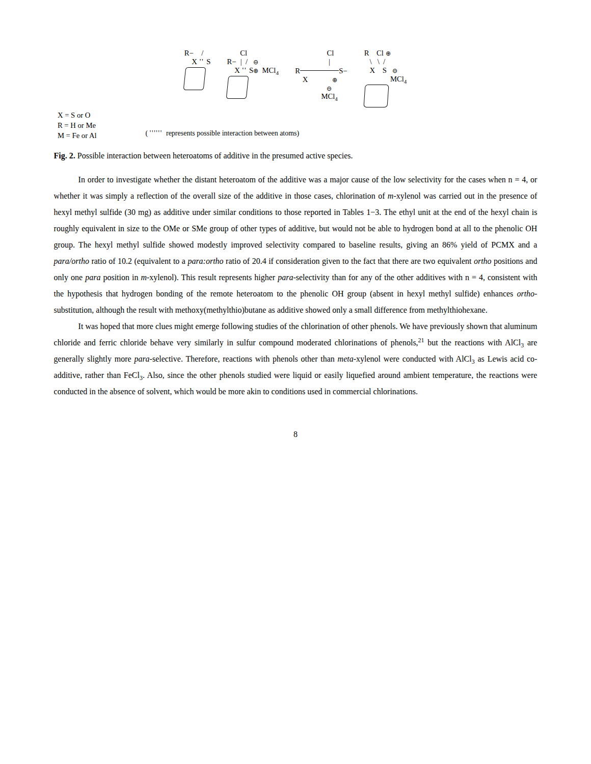R−     /
X '' S
Cl
R− | / ⊖
X '' S⊕ MCl4
Cl
|
R S−
X ⊕
⊖
MCl4
R Cl ⊕
\ \ /
X S ⊖
MCl4
X = S or O
R = H or Me
M = Fe or Al
( '''''' represents possible interaction between atoms)
Fig. 2. Possible interaction between heteroatoms of additive in the presumed active species.
In order to investigate whether the distant heteroatom of the additive was a major cause of the low selectivity for the cases when n = 4, or whether it was simply a reflection of the overall size of the additive in those cases, chlorination of m-xylenol was carried out in the presence of hexyl methyl sulfide (30 mg) as additive under similar conditions to those reported in Tables 1−3. The ethyl unit at the end of the hexyl chain is roughly equivalent in size to the OMe or SMe group of other types of additive, but would not be able to hydrogen bond at all to the phenolic OH group. The hexyl methyl sulfide showed modestly improved selectivity compared to baseline results, giving an 86% yield of PCMX and a para/ortho ratio of 10.2 (equivalent to a para:ortho ratio of 20.4 if consideration given to the fact that there are two equivalent ortho positions and only one para position in m-xylenol). This result represents higher para-selectivity than for any of the other additives with n = 4, consistent with the hypothesis that hydrogen bonding of the remote heteroatom to the phenolic OH group (absent in hexyl methyl sulfide) enhances ortho-substitution, although the result with methoxy(methylthio)butane as additive showed only a small difference from methylthiohexane.
It was hoped that more clues might emerge following studies of the chlorination of other phenols. We have previously shown that aluminum chloride and ferric chloride behave very similarly in sulfur compound moderated chlorinations of phenols,21 but the reactions with AlCl3 are generally slightly more para-selective. Therefore, reactions with phenols other than meta-xylenol were conducted with AlCl3 as Lewis acid co-additive, rather than FeCl3. Also, since the other phenols studied were liquid or easily liquefied around ambient temperature, the reactions were conducted in the absence of solvent, which would be more akin to conditions used in commercial chlorinations.
8